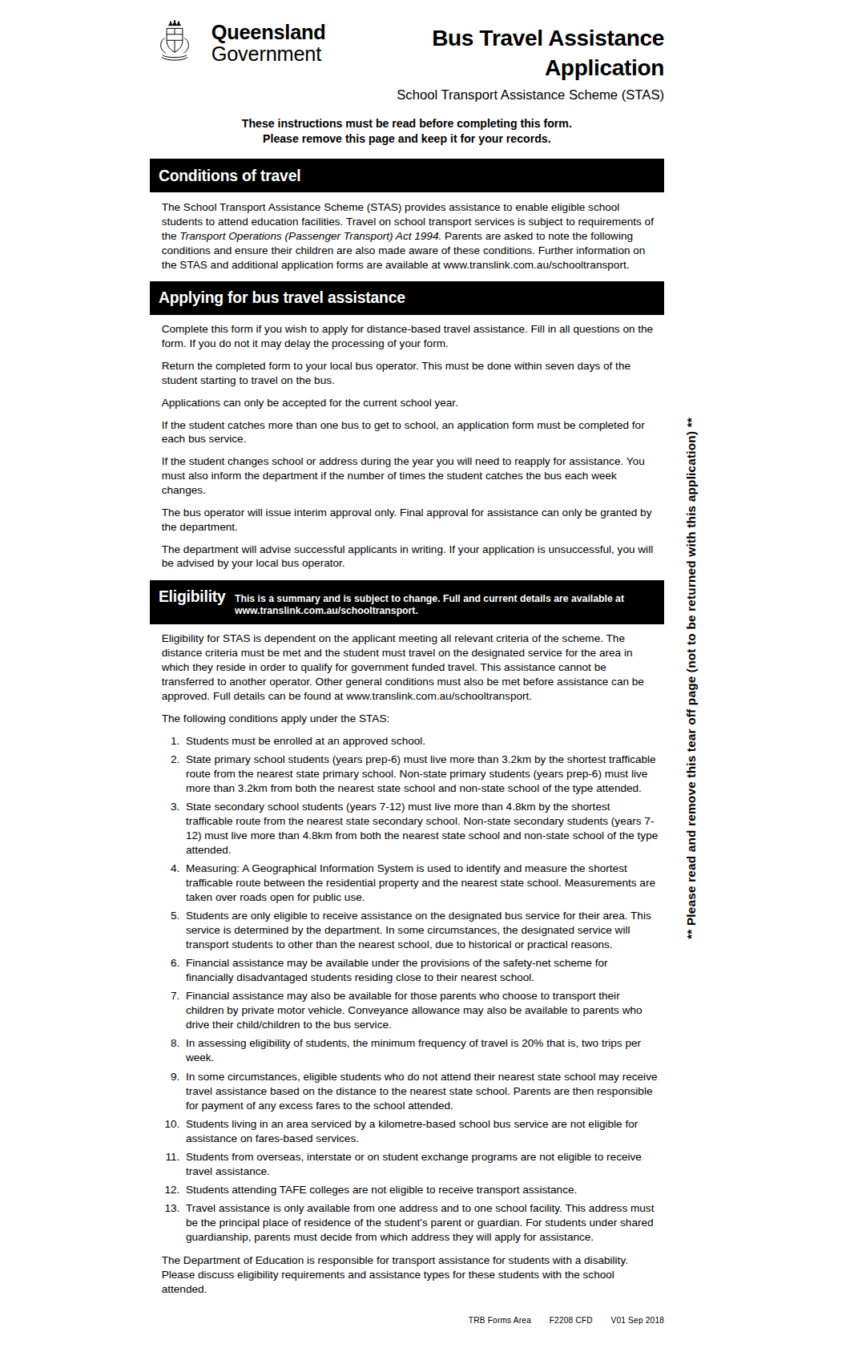** Please read and remove this tear off page (not to be returned with this application) **
Queensland
Government
Bus Travel Assistance Application
School Transport Assistance Scheme (STAS)
These instructions must be read before completing this form.
Please remove this page and keep it for your records.
Conditions of travel
The School Transport Assistance Scheme (STAS) provides assistance to enable eligible school students to attend education facilities. Travel on school transport services is subject to requirements of the Transport Operations (Passenger Transport) Act 1994. Parents are asked to note the following conditions and ensure their children are also made aware of these conditions. Further information on the STAS and additional application forms are available at www.translink.com.au/schooltransport.
Applying for bus travel assistance
Complete this form if you wish to apply for distance-based travel assistance. Fill in all questions on the form. If you do not it may delay the processing of your form.
Return the completed form to your local bus operator. This must be done within seven days of the student starting to travel on the bus.
Applications can only be accepted for the current school year.
If the student catches more than one bus to get to school, an application form must be completed for each bus service.
If the student changes school or address during the year you will need to reapply for assistance. You must also inform the department if the number of times the student catches the bus each week changes.
The bus operator will issue interim approval only. Final approval for assistance can only be granted by the department.
The department will advise successful applicants in writing. If your application is unsuccessful, you will be advised by your local bus operator.
Eligibility
This is a summary and is subject to change. Full and current details are available at
www.translink.com.au/schooltransport.
Eligibility for STAS is dependent on the applicant meeting all relevant criteria of the scheme. The distance criteria must be met and the student must travel on the designated service for the area in which they reside in order to qualify for government funded travel. This assistance cannot be transferred to another operator. Other general conditions must also be met before assistance can be approved. Full details can be found at www.translink.com.au/schooltransport.
The following conditions apply under the STAS:
Students must be enrolled at an approved school.
State primary school students (years prep-6) must live more than 3.2km by the shortest trafficable route from the nearest state primary school. Non-state primary students (years prep-6) must live more than 3.2km from both the nearest state school and non-state school of the type attended.
State secondary school students (years 7-12) must live more than 4.8km by the shortest trafficable route from the nearest state secondary school. Non-state secondary students (years 7-12) must live more than 4.8km from both the nearest state school and non-state school of the type attended.
Measuring: A Geographical Information System is used to identify and measure the shortest trafficable route between the residential property and the nearest state school. Measurements are taken over roads open for public use.
Students are only eligible to receive assistance on the designated bus service for their area. This service is determined by the department. In some circumstances, the designated service will transport students to other than the nearest school, due to historical or practical reasons.
Financial assistance may be available under the provisions of the safety-net scheme for financially disadvantaged students residing close to their nearest school.
Financial assistance may also be available for those parents who choose to transport their children by private motor vehicle. Conveyance allowance may also be available to parents who drive their child/children to the bus service.
In assessing eligibility of students, the minimum frequency of travel is 20% that is, two trips per week.
In some circumstances, eligible students who do not attend their nearest state school may receive travel assistance based on the distance to the nearest state school. Parents are then responsible for payment of any excess fares to the school attended.
Students living in an area serviced by a kilometre-based school bus service are not eligible for assistance on fares-based services.
Students from overseas, interstate or on student exchange programs are not eligible to receive travel assistance.
Students attending TAFE colleges are not eligible to receive transport assistance.
Travel assistance is only available from one address and to one school facility. This address must be the principal place of residence of the student's parent or guardian. For students under shared guardianship, parents must decide from which address they will apply for assistance.
The Department of Education is responsible for transport assistance for students with a disability. Please discuss eligibility requirements and assistance types for these students with the school attended.
TRB Forms AreaF2208 CFD V01 Sep 2018